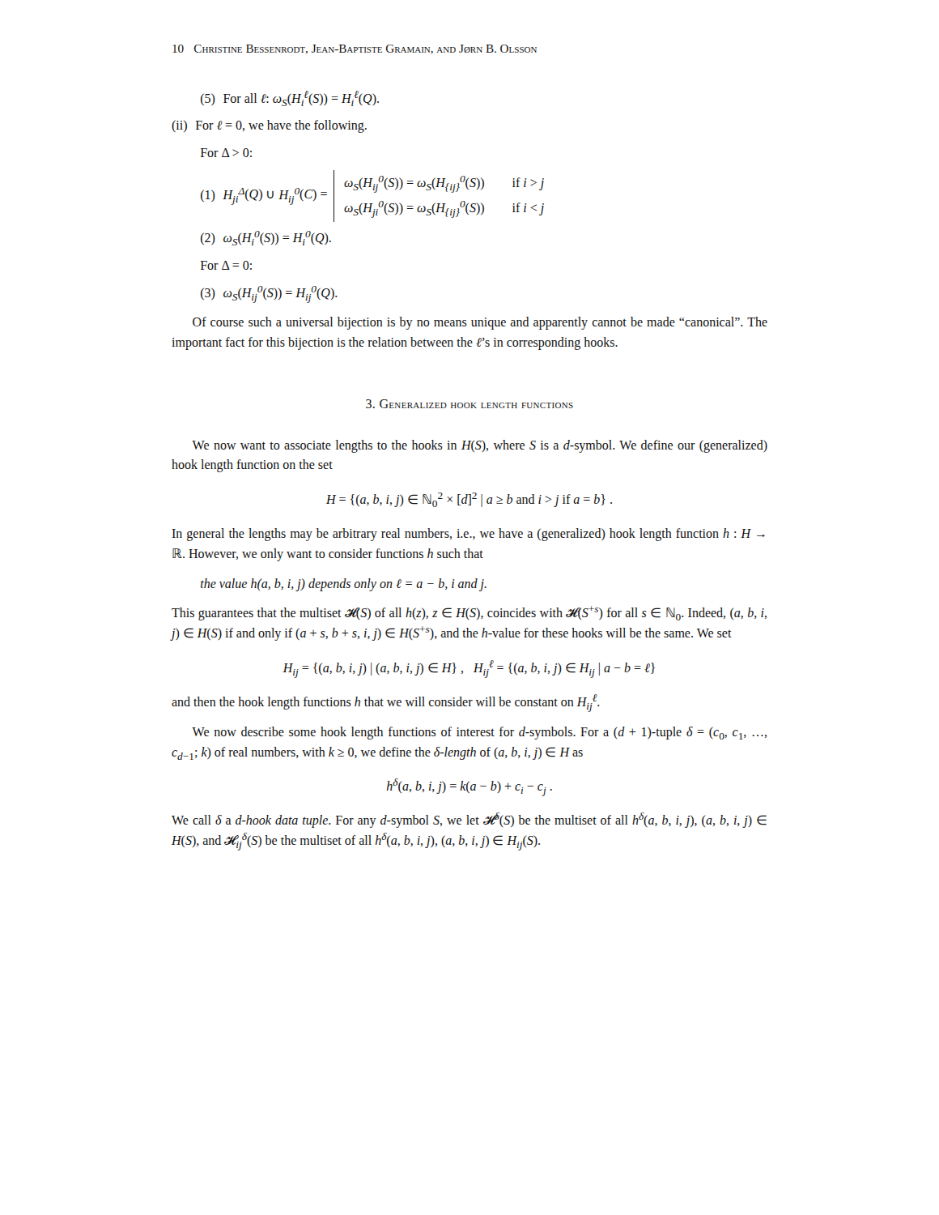10 Christine Bessenrodt, Jean-Baptiste Gramain, and Jørn B. Olsson
(5) For all ℓ: ωS(Hiℓ(S)) = Hiℓ(Q).
(ii) For ℓ = 0, we have the following.
For Δ > 0:
(1) HjiΔ(Q) ∪ Hij0(C) =
| ω S ( H ij 0 ( S )) = ω S ( H {ij} 0 ( S )) | if i > j |
| ω S ( H ji 0 ( S )) = ω S ( H {ij} 0 ( S )) | if i < j |
(2) ωS(Hi0(S)) = Hi0(Q).
For Δ = 0:
(3) ωS(Hij0(S)) = Hij0(Q).
Of course such a universal bijection is by no means unique and apparently cannot be made “canonical”. The important fact for this bijection is the relation between the ℓ’s in corresponding hooks.
3. Generalized hook length functions
We now want to associate lengths to the hooks in H(S), where S is a d-symbol. We define our (generalized) hook length function on the set
H = {(a, b, i, j) ∈ ℕ02 × [d]2 | a ≥ b and i > j if a = b} .
In general the lengths may be arbitrary real numbers, i.e., we have a (generalized) hook length function h : H → ℝ. However, we only want to consider functions h such that
the value h(a, b, i, j) depends only on ℓ = a − b, i and j.
This guarantees that the multiset 𝓗(S) of all h(z), z ∈ H(S), coincides with 𝓗(S+s) for all s ∈ ℕ0. Indeed, (a, b, i, j) ∈ H(S) if and only if (a + s, b + s, i, j) ∈ H(S+s), and the h-value for these hooks will be the same. We set
Hij = {(a, b, i, j) | (a, b, i, j) ∈ H} , Hijℓ = {(a, b, i, j) ∈ Hij | a − b = ℓ}
and then the hook length functions h that we will consider will be constant on Hijℓ.
We now describe some hook length functions of interest for d-symbols. For a (d + 1)-tuple δ = (c0, c1, …, cd−1; k) of real numbers, with k ≥ 0, we define the δ-length of (a, b, i, j) ∈ H as
hδ(a, b, i, j) = k(a − b) + ci − cj .
We call δ a d-hook data tuple. For any d-symbol S, we let 𝓗δ(S) be the multiset of all hδ(a, b, i, j), (a, b, i, j) ∈ H(S), and 𝓗ijδ(S) be the multiset of all hδ(a, b, i, j), (a, b, i, j) ∈ Hij(S).